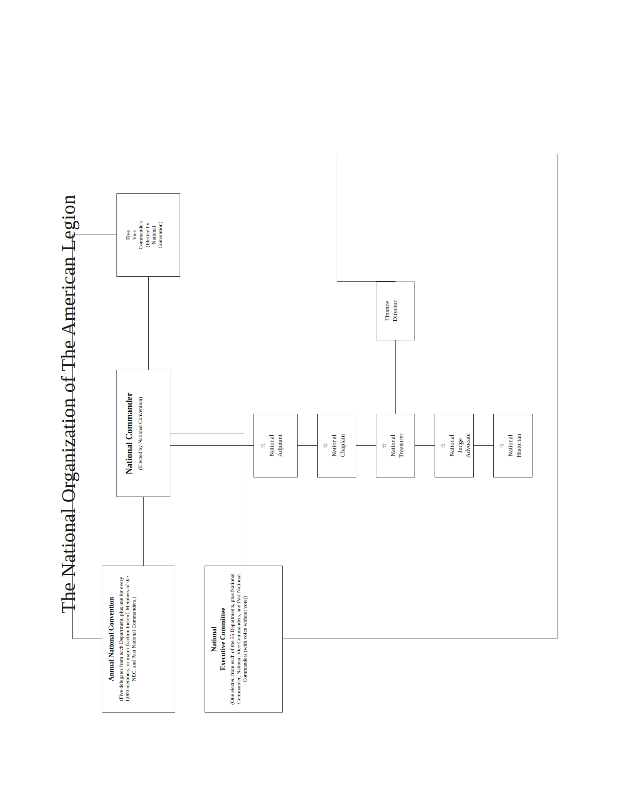The National Organization of The American Legion
Annual National Convention (Five delegates from each Department, plus one for every 1,000 members, or major fraction thereof. Members of the NEC, and Past National Commanders.)
National
Executive Committee (One elected from each of the 55 Departments, plus National Commander, National Vice Commanders, and Past National Commanders (with voice without vote))
National Commander (Elected by National Convention)
Five
Vice
Commanders
(Elected by
National
Convention)
☆ National
Adjutant
☆ National
Chaplain
☆ National
Treasurer
☆ National
Judge
Advocate
☆ National
Historian
Finance
Director